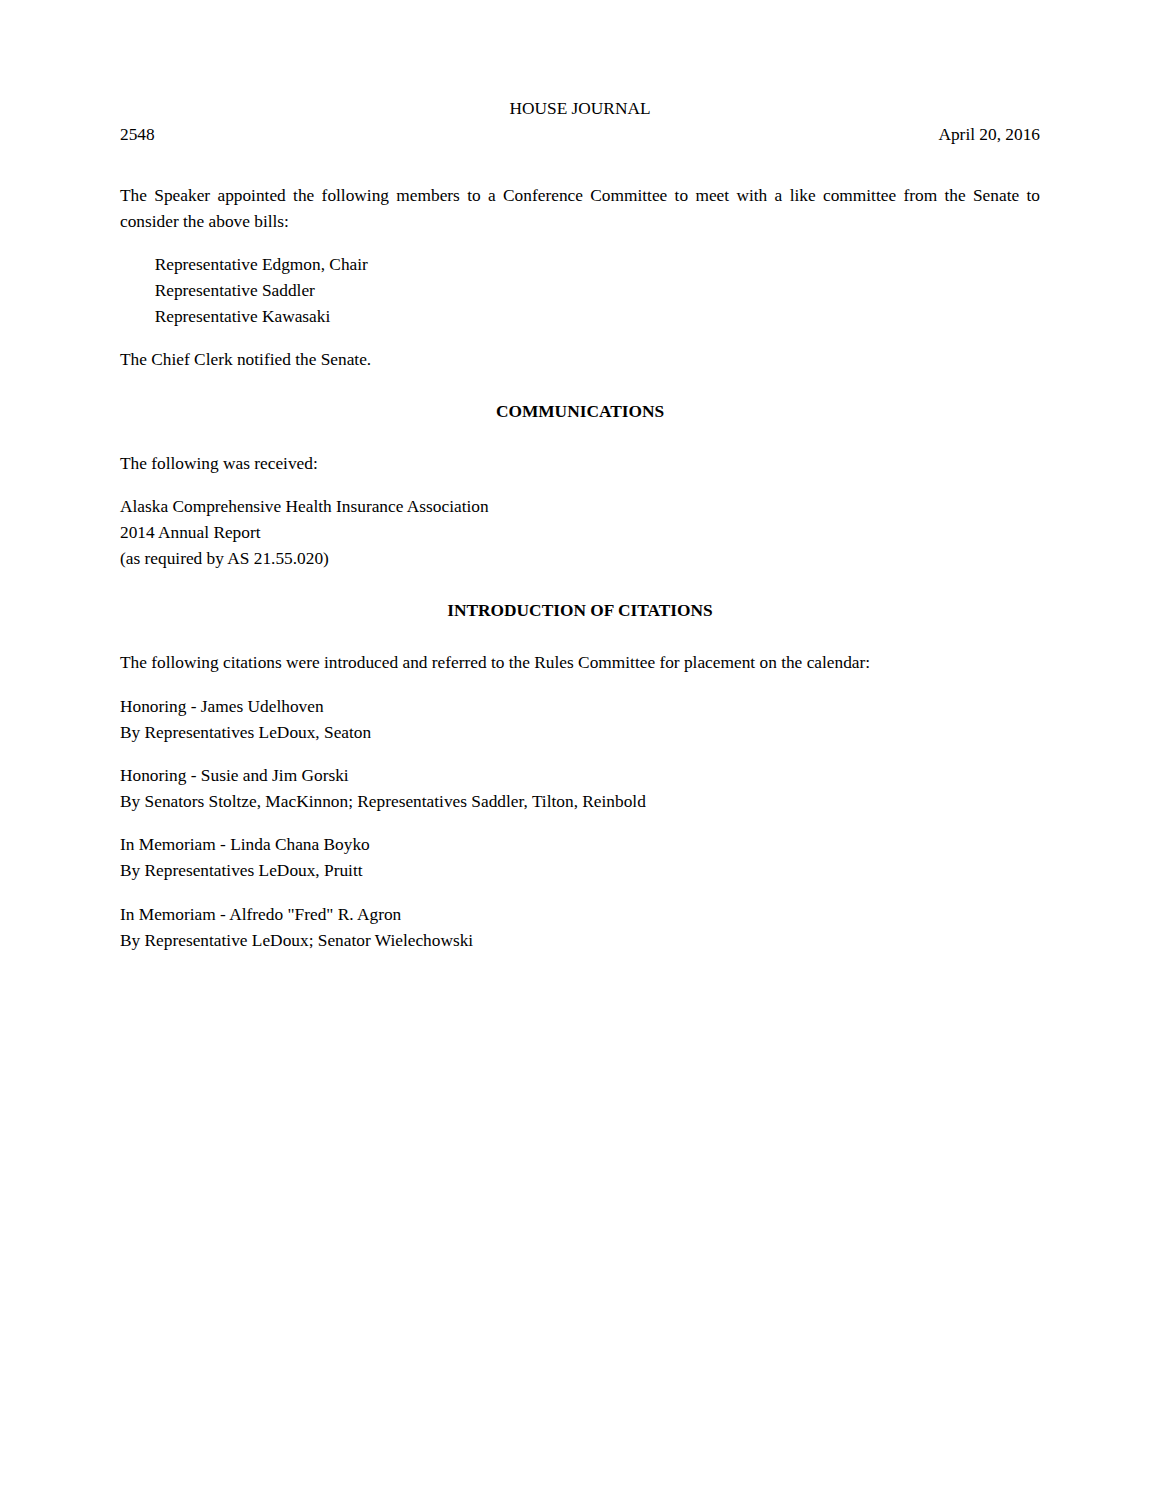HOUSE JOURNAL
2548 April 20, 2016
The Speaker appointed the following members to a Conference Committee to meet with a like committee from the Senate to consider the above bills:
Representative Edgmon, Chair
Representative Saddler
Representative Kawasaki
The Chief Clerk notified the Senate.
COMMUNICATIONS
The following was received:
Alaska Comprehensive Health Insurance Association
2014 Annual Report
(as required by AS 21.55.020)
INTRODUCTION OF CITATIONS
The following citations were introduced and referred to the Rules Committee for placement on the calendar:
Honoring - James Udelhoven
By Representatives LeDoux, Seaton
Honoring - Susie and Jim Gorski
By Senators Stoltze, MacKinnon; Representatives Saddler, Tilton, Reinbold
In Memoriam - Linda Chana Boyko
By Representatives LeDoux, Pruitt
In Memoriam - Alfredo "Fred" R. Agron
By Representative LeDoux; Senator Wielechowski